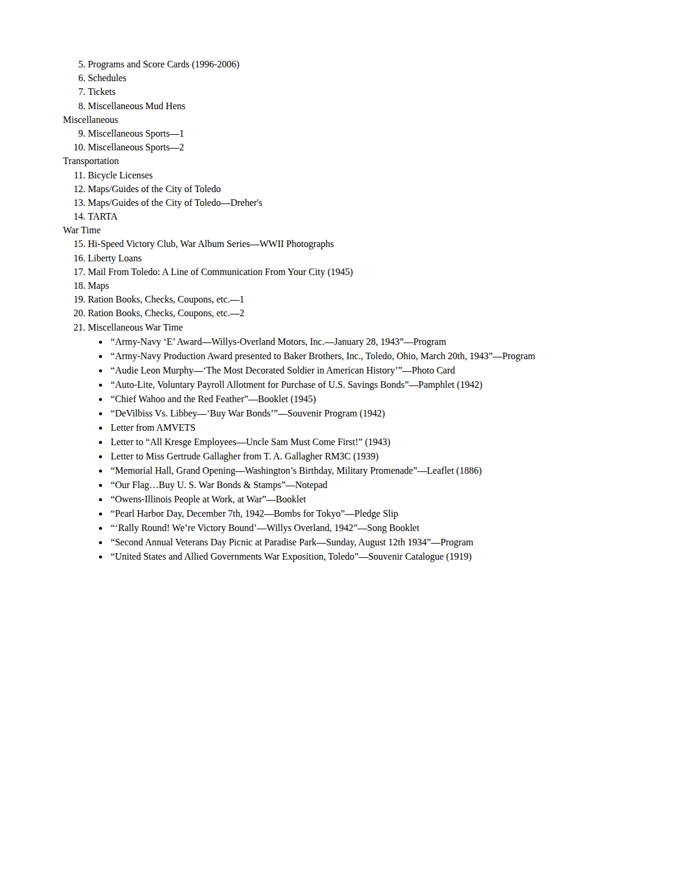Programs and Score Cards (1996-2006)
Schedules
Tickets
Miscellaneous Mud Hens
Miscellaneous
Miscellaneous Sports—1
Miscellaneous Sports—2
Transportation
Bicycle Licenses
Maps/Guides of the City of Toledo
Maps/Guides of the City of Toledo—Dreher's
TARTA
War Time
Hi-Speed Victory Club, War Album Series—WWII Photographs
Liberty Loans
Mail From Toledo: A Line of Communication From Your City (1945)
Maps
Ration Books, Checks, Coupons, etc.—1
Ration Books, Checks, Coupons, etc.—2
Miscellaneous War Time
“Army-Navy ‘E’ Award—Willys-Overland Motors, Inc.—January 28, 1943”—Program
“Army-Navy Production Award presented to Baker Brothers, Inc., Toledo, Ohio, March 20th, 1943”—Program
“Audie Leon Murphy—‘The Most Decorated Soldier in American History’”—Photo Card
“Auto-Lite, Voluntary Payroll Allotment for Purchase of U.S. Savings Bonds”—Pamphlet (1942)
“Chief Wahoo and the Red Feather”—Booklet (1945)
“DeVilbiss Vs. Libbey—‘Buy War Bonds’”—Souvenir Program (1942)
Letter from AMVETS
Letter to “All Kresge Employees—Uncle Sam Must Come First!” (1943)
Letter to Miss Gertrude Gallagher from T. A. Gallagher RM3C (1939)
“Memorial Hall, Grand Opening—Washington’s Birthday, Military Promenade”—Leaflet (1886)
“Our Flag…Buy U. S. War Bonds & Stamps”—Notepad
“Owens-Illinois People at Work, at War”—Booklet
“Pearl Harbor Day, December 7th, 1942—Bombs for Tokyo”—Pledge Slip
“‘Rally Round! We’re Victory Bound’—Willys Overland, 1942”—Song Booklet
“Second Annual Veterans Day Picnic at Paradise Park—Sunday, August 12th 1934”—Program
“United States and Allied Governments War Exposition, Toledo”—Souvenir Catalogue (1919)